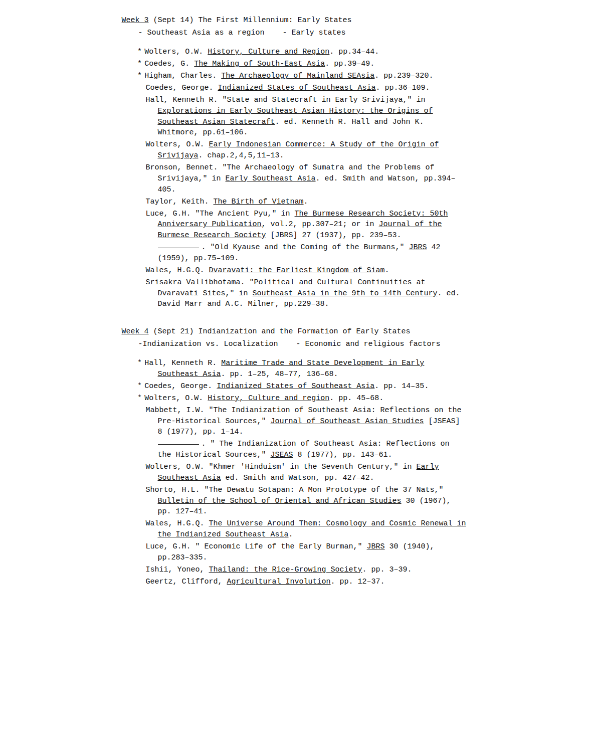Week 3 (Sept 14) The First Millennium: Early States
- Southeast Asia as a region - Early states
*Wolters, O.W. History, Culture and Region. pp.34–44.
*Coedes, G. The Making of South-East Asia. pp.39–49.
*Higham, Charles. The Archaeology of Mainland SEAsia. pp.239–320.
Coedes, George. Indianized States of Southeast Asia. pp.36–109.
Hall, Kenneth R. "State and Statecraft in Early Srivijaya," in Explorations in Early Southeast Asian History: the Origins of Southeast Asian Statecraft. ed. Kenneth R. Hall and John K. Whitmore, pp.61–106.
Wolters, O.W. Early Indonesian Commerce: A Study of the Origin of Srivijaya. chap.2,4,5,11–13.
Bronson, Bennet. "The Archaeology of Sumatra and the Problems of Srivijaya," in Early Southeast Asia. ed. Smith and Watson, pp.394–405.
Taylor, Keith. The Birth of Vietnam.
Luce, G.H. "The Ancient Pyu," in The Burmese Research Society: 50th Anniversary Publication, vol.2, pp.307–21; or in Journal of the Burmese Research Society [JBRS] 27 (1937), pp. 239–53.
. "Old Kyause and the Coming of the Burmans," JBRS 42 (1959), pp.75–109.
Wales, H.G.Q. Dvaravati: the Earliest Kingdom of Siam.
Srisakra Vallibhotama. "Political and Cultural Continuities at Dvaravati Sites," in Southeast Asia in the 9th to 14th Century. ed. David Marr and A.C. Milner, pp.229–38.
Week 4 (Sept 21) Indianization and the Formation of Early States
-Indianization vs. Localization - Economic and religious factors
*Hall, Kenneth R. Maritime Trade and State Development in Early Southeast Asia. pp. 1–25, 48–77, 136–68.
*Coedes, George. Indianized States of Southeast Asia. pp. 14–35.
*Wolters, O.W. History, Culture and region. pp. 45–68.
Mabbett, I.W. "The Indianization of Southeast Asia: Reflections on the Pre-Historical Sources," Journal of Southeast Asian Studies [JSEAS] 8 (1977), pp. 1–14.
. " The Indianization of Southeast Asia: Reflections on the Historical Sources," JSEAS 8 (1977), pp. 143–61.
Wolters, O.W. "Khmer 'Hinduism' in the Seventh Century," in Early Southeast Asia ed. Smith and Watson, pp. 427–42.
Shorto, H.L. "The Dewatu Sotapan: A Mon Prototype of the 37 Nats," Bulletin of the School of Oriental and African Studies 30 (1967), pp. 127–41.
Wales, H.G.Q. The Universe Around Them: Cosmology and Cosmic Renewal in the Indianized Southeast Asia.
Luce, G.H. " Economic Life of the Early Burman," JBRS 30 (1940), pp.283–335.
Ishii, Yoneo, Thailand: the Rice-Growing Society. pp. 3–39.
Geertz, Clifford, Agricultural Involution. pp. 12–37.